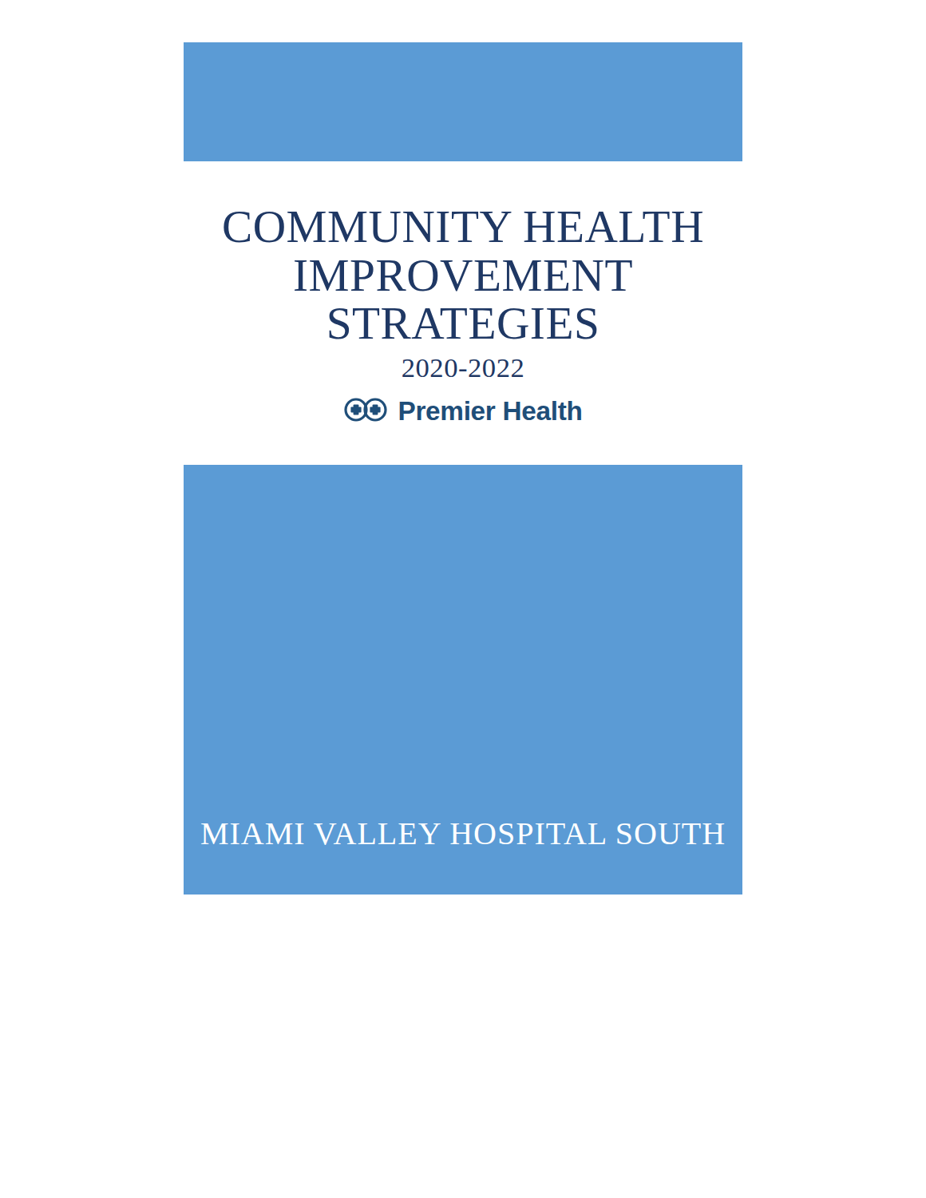Community Health
Improvement Strategies
2020-2022
Premier Health
Miami Valley Hospital South